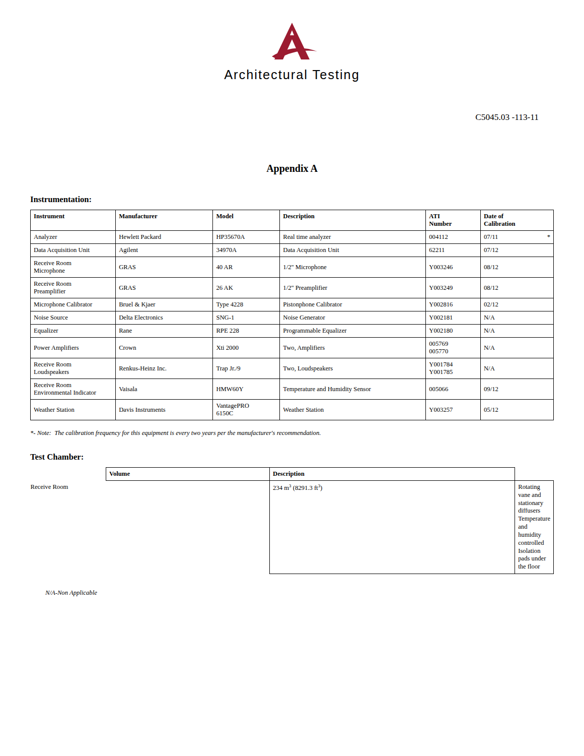Architectural Testing
C5045.03 -113-11
Appendix A
Instrumentation:
| Instrument | Manufacturer | Model | Description | ATI Number | Date of Calibration |
| --- | --- | --- | --- | --- | --- |
| Analyzer | Hewlett Packard | HP35670A | Real time analyzer | 004112 | 07/11 * |
| Data Acquisition Unit | Agilent | 34970A | Data Acquisition Unit | 62211 | 07/12 |
| Receive Room Microphone | GRAS | 40 AR | 1/2" Microphone | Y003246 | 08/12 |
| Receive Room Preamplifier | GRAS | 26 AK | 1/2" Preamplifier | Y003249 | 08/12 |
| Microphone Calibrator | Bruel & Kjaer | Type 4228 | Pistonphone Calibrator | Y002816 | 02/12 |
| Noise Source | Delta Electronics | SNG-1 | Noise Generator | Y002181 | N/A |
| Equalizer | Rane | RPE 228 | Programmable Equalizer | Y002180 | N/A |
| Power Amplifiers | Crown | Xti 2000 | Two, Amplifiers | 005769 005770 | N/A |
| Receive Room Loudspeakers | Renkus-Heinz Inc. | Trap Jr./9 | Two, Loudspeakers | Y001784 Y001785 | N/A |
| Receive Room Environmental Indicator | Vaisala | HMW60Y | Temperature and Humidity Sensor | 005066 | 09/12 |
| Weather Station | Davis Instruments | VantagePRO 6150C | Weather Station | Y003257 | 05/12 |
*- Note: The calibration frequency for this equipment is every two years per the manufacturer's recommendation.
Test Chamber:
| Volume | Description |
| --- | --- |
| Receive Room | 234 m 3 (8291.3 ft 3 ) | Rotating vane and stationary diffusers Temperature and humidity controlled Isolation pads under the floor |
N/A-Non Applicable